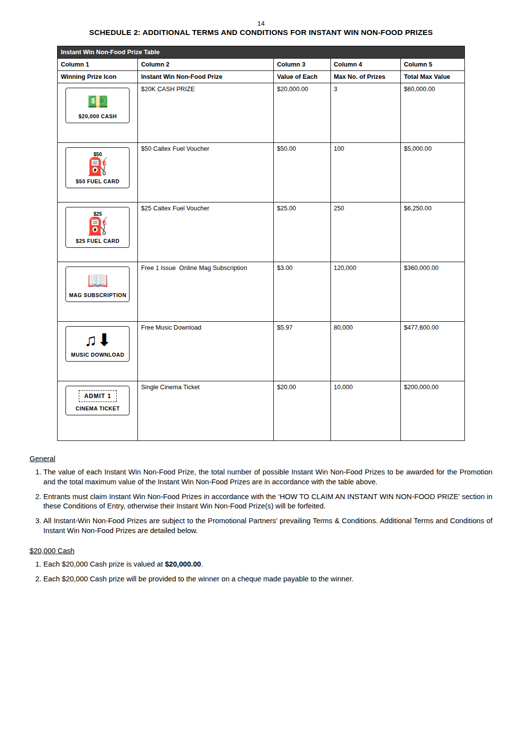14
SCHEDULE 2: ADDITIONAL TERMS AND CONDITIONS FOR INSTANT WIN NON-FOOD PRIZES
| Instant Win Non-Food Prize Table |
| --- |
| Column 1 | Column 2 | Column 3 | Column 4 | Column 5 |
| Winning Prize Icon | Instant Win Non-Food Prize | Value of Each | Max No. of Prizes | Total Max Value |
| 💵 $20,000 Cash | $20K CASH PRIZE | $20,000.00 | 3 | $60,000.00 |
| $50 ⛽ $50 Fuel Card | $50 Caltex Fuel Voucher | $50.00 | 100 | $5,000.00 |
| $25 ⛽ $25 Fuel Card | $25 Caltex Fuel Voucher | $25.00 | 250 | $6,250.00 |
| 📖 Mag Subscription | Free 1 Issue Online Mag Subscription | $3.00 | 120,000 | $360,000.00 |
| ♫⬇ Music Download | Free Music Download | $5.97 | 80,000 | $477,600.00 |
| ADMIT 1 Cinema Ticket | Single Cinema Ticket | $20.00 | 10,000 | $200,000.00 |
General
The value of each Instant Win Non-Food Prize, the total number of possible Instant Win Non-Food Prizes to be awarded for the Promotion and the total maximum value of the Instant Win Non-Food Prizes are in accordance with the table above.
Entrants must claim Instant Win Non-Food Prizes in accordance with the ‘HOW TO CLAIM AN INSTANT WIN NON-FOOD PRIZE’ section in these Conditions of Entry, otherwise their Instant Win Non-Food Prize(s) will be forfeited.
All Instant-Win Non-Food Prizes are subject to the Promotional Partners’ prevailing Terms & Conditions. Additional Terms and Conditions of Instant Win Non-Food Prizes are detailed below.
$20,000 Cash
Each $20,000 Cash prize is valued at $20,000.00.
Each $20,000 Cash prize will be provided to the winner on a cheque made payable to the winner.